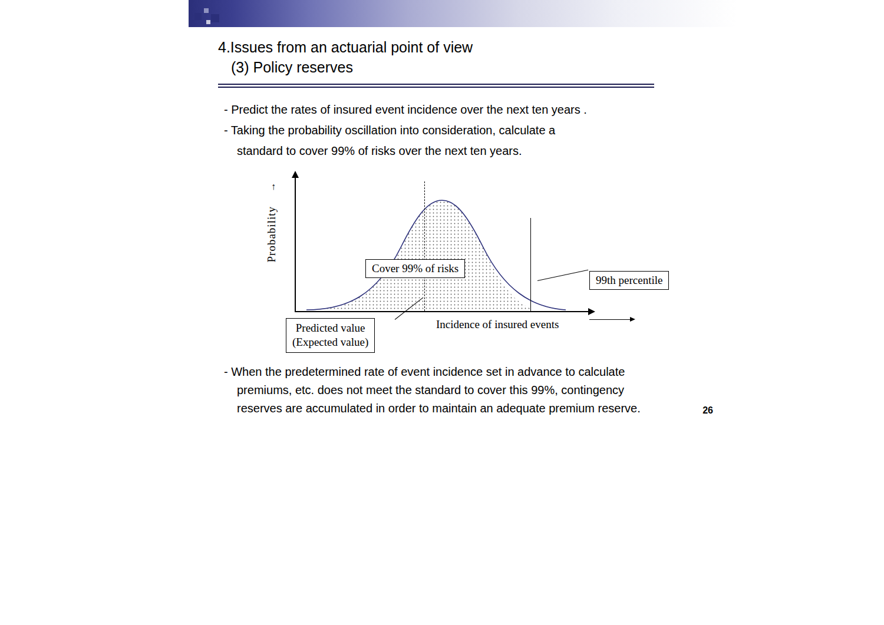4.Issues from an actuarial point of view (3) Policy reserves
- Predict the rates of insured event incidence over the next ten years .
- Taking the probability oscillation into consideration, calculate a
standard to cover 99% of risks over the next ten years.
↑
Probability
Cover 99% of risks
99th percentile
Predicted value
(Expected value)
Incidence of insured events
- When the predetermined rate of event incidence set in advance to calculate
premiums, etc. does not meet the standard to cover this 99%, contingency
reserves are accumulated in order to maintain an adequate premium reserve.
26